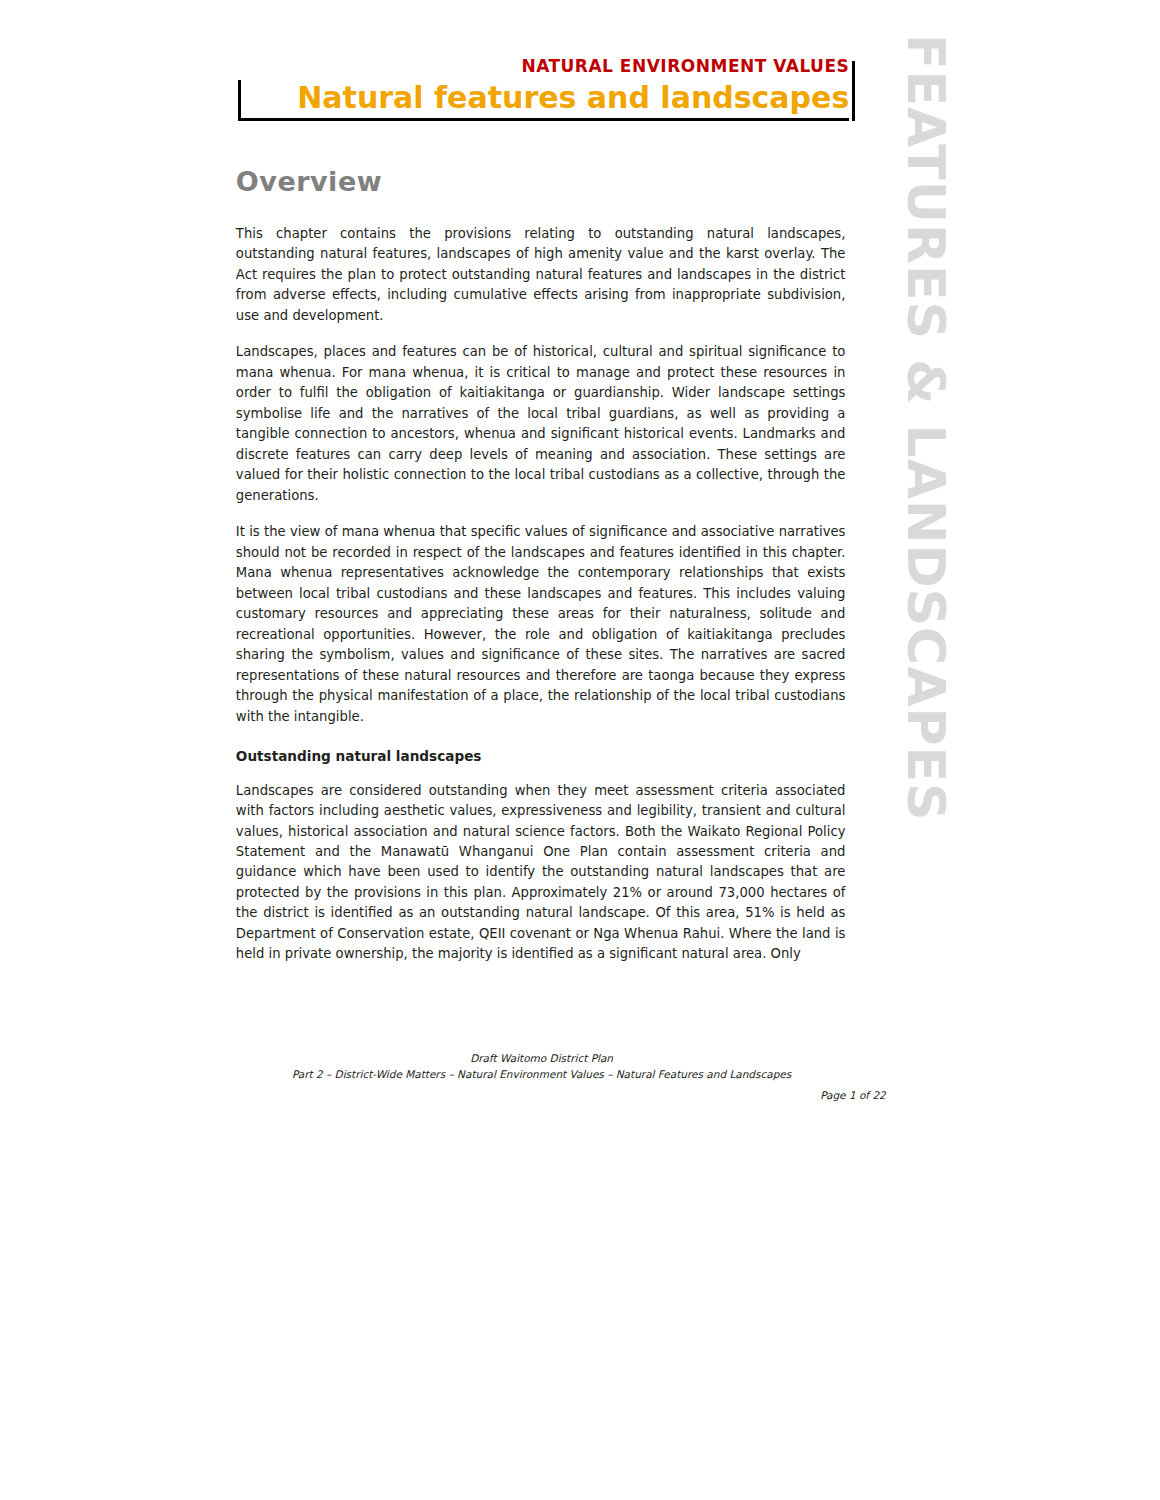FEATURES & LANDSCAPES
NATURAL ENVIRONMENT VALUES
Natural features and landscapes
Overview
This chapter contains the provisions relating to outstanding natural landscapes, outstanding natural features, landscapes of high amenity value and the karst overlay. The Act requires the plan to protect outstanding natural features and landscapes in the district from adverse effects, including cumulative effects arising from inappropriate subdivision, use and development.
Landscapes, places and features can be of historical, cultural and spiritual significance to mana whenua. For mana whenua, it is critical to manage and protect these resources in order to fulfil the obligation of kaitiakitanga or guardianship. Wider landscape settings symbolise life and the narratives of the local tribal guardians, as well as providing a tangible connection to ancestors, whenua and significant historical events. Landmarks and discrete features can carry deep levels of meaning and association. These settings are valued for their holistic connection to the local tribal custodians as a collective, through the generations.
It is the view of mana whenua that specific values of significance and associative narratives should not be recorded in respect of the landscapes and features identified in this chapter. Mana whenua representatives acknowledge the contemporary relationships that exists between local tribal custodians and these landscapes and features. This includes valuing customary resources and appreciating these areas for their naturalness, solitude and recreational opportunities. However, the role and obligation of kaitiakitanga precludes sharing the symbolism, values and significance of these sites. The narratives are sacred representations of these natural resources and therefore are taonga because they express through the physical manifestation of a place, the relationship of the local tribal custodians with the intangible.
Outstanding natural landscapes
Landscapes are considered outstanding when they meet assessment criteria associated with factors including aesthetic values, expressiveness and legibility, transient and cultural values, historical association and natural science factors. Both the Waikato Regional Policy Statement and the Manawatū Whanganui One Plan contain assessment criteria and guidance which have been used to identify the outstanding natural landscapes that are protected by the provisions in this plan. Approximately 21% or around 73,000 hectares of the district is identified as an outstanding natural landscape. Of this area, 51% is held as Department of Conservation estate, QEII covenant or Nga Whenua Rahui. Where the land is held in private ownership, the majority is identified as a significant natural area. Only
Draft Waitomo District Plan
Part 2 – District-Wide Matters – Natural Environment Values – Natural Features and Landscapes
Page 1 of 22